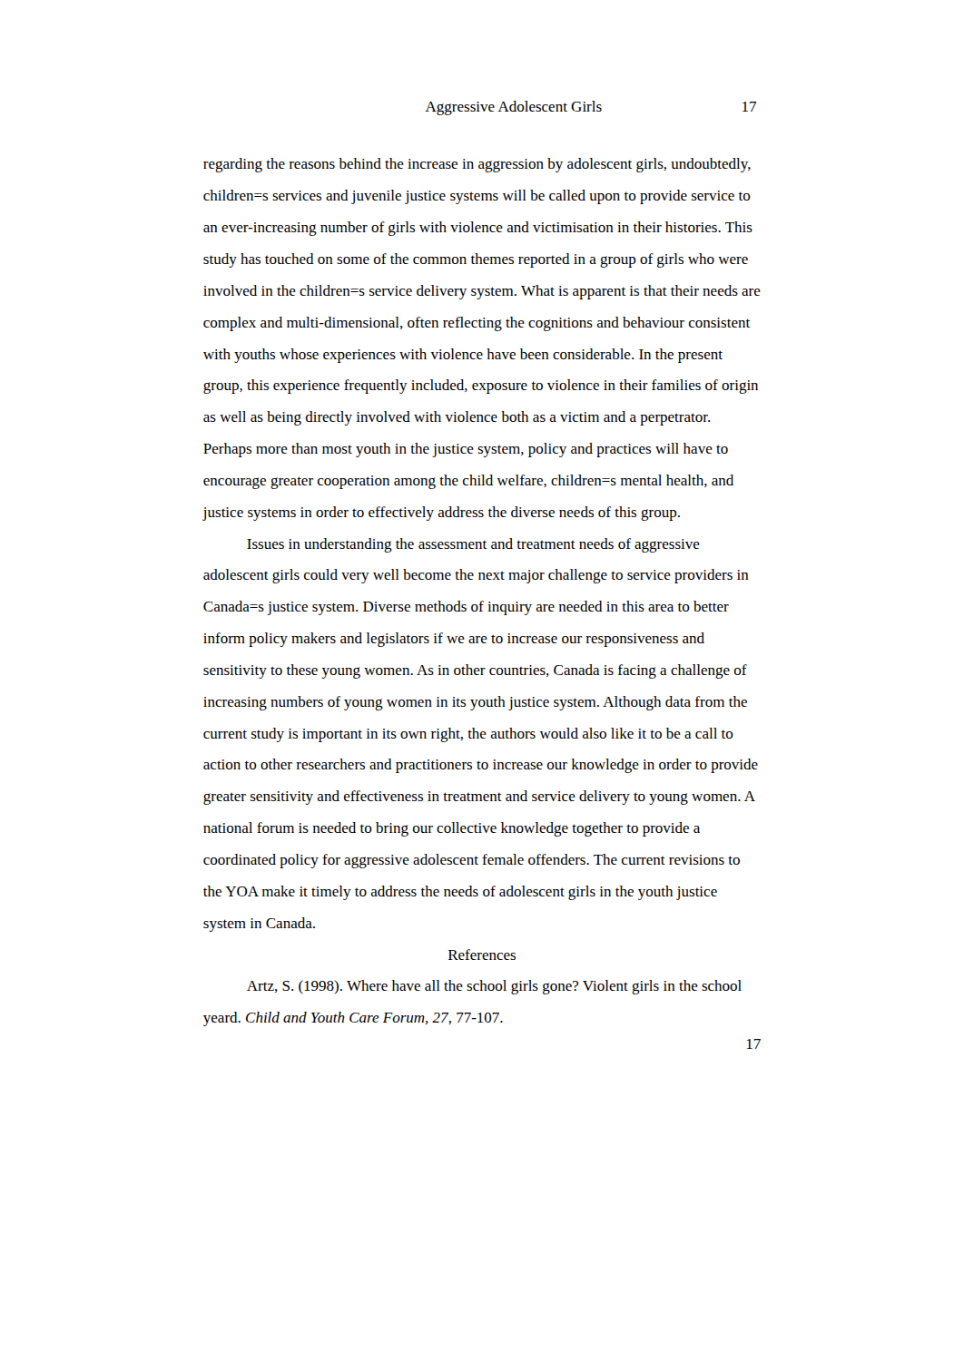Aggressive Adolescent Girls 17
regarding the reasons behind the increase in aggression by adolescent girls, undoubtedly, children=s services and juvenile justice systems will be called upon to provide service to an ever-increasing number of girls with violence and victimisation in their histories. This study has touched on some of the common themes reported in a group of girls who were involved in the children=s service delivery system. What is apparent is that their needs are complex and multi-dimensional, often reflecting the cognitions and behaviour consistent with youths whose experiences with violence have been considerable. In the present group, this experience frequently included, exposure to violence in their families of origin as well as being directly involved with violence both as a victim and a perpetrator. Perhaps more than most youth in the justice system, policy and practices will have to encourage greater cooperation among the child welfare, children=s mental health, and justice systems in order to effectively address the diverse needs of this group.
Issues in understanding the assessment and treatment needs of aggressive adolescent girls could very well become the next major challenge to service providers in Canada=s justice system. Diverse methods of inquiry are needed in this area to better inform policy makers and legislators if we are to increase our responsiveness and sensitivity to these young women. As in other countries, Canada is facing a challenge of increasing numbers of young women in its youth justice system. Although data from the current study is important in its own right, the authors would also like it to be a call to action to other researchers and practitioners to increase our knowledge in order to provide greater sensitivity and effectiveness in treatment and service delivery to young women. A national forum is needed to bring our collective knowledge together to provide a coordinated policy for aggressive adolescent female offenders. The current revisions to the YOA make it timely to address the needs of adolescent girls in the youth justice system in Canada.
References
Artz, S. (1998). Where have all the school girls gone? Violent girls in the school yeard. Child and Youth Care Forum, 27, 77-107.
17